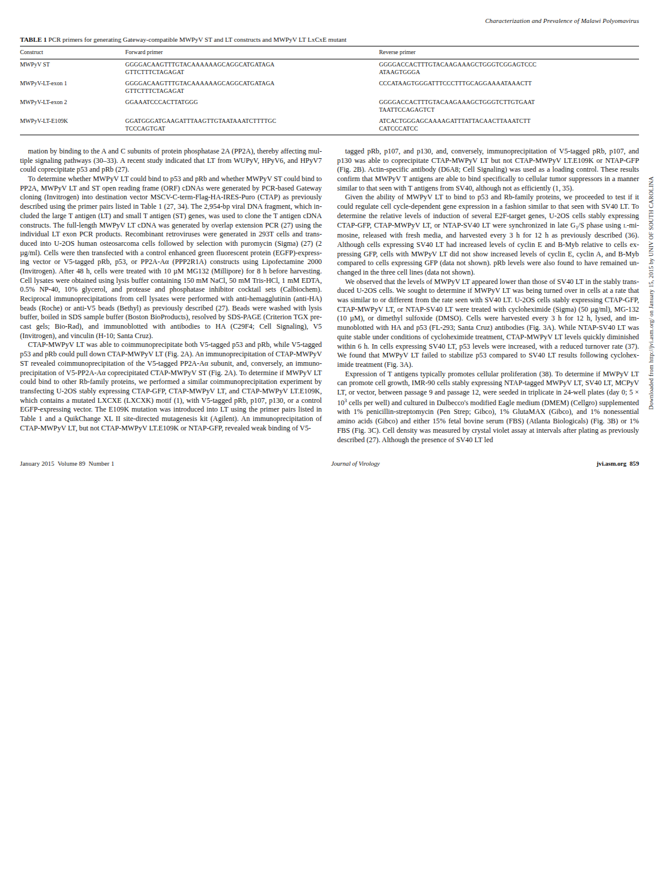Characterization and Prevalence of Malawi Polyomavirus
TABLE 1 PCR primers for generating Gateway-compatible MWPyV ST and LT constructs and MWPyV LT LxCxE mutant
| Construct | Forward primer | Reverse primer |
| --- | --- | --- |
| MWPyV ST | GGGGACAAGTTTGTACAAAAAAGCAGGCATGATAGA GTTCTTTCTAGAGAT | GGGGACCACTTTGTACAAGAAAGCTGGGTCGGAGTCCC ATAAGTGGGA |
| MWPyV-LT-exon 1 | GGGGACAAGTTTGTACAAAAAAGCAGGCATGATAGA GTTCTTTCTAGAGAT | CCCATAAGTGGGATTTCCCTTTGCAGGAAAATAAACTT |
| MWPyV-LT-exon 2 | GGAAATCCCACTTATGGG | GGGGACCACTTTGTACAAGAAAGCTGGGTCTTGTGAAT TAATTCCAGAGTCT |
| MWPyV-LT-E109K | GGATGGGATGAAGATTTAAGTTGTAATAAATCTTTTGC TCCCAGTGAT | ATCACTGGGAGCAAAAGATTTATTACAACTTAAATCTT CATCCCATCC |
mation by binding to the A and C subunits of protein phosphatase 2A (PP2A), thereby affecting multiple signaling pathways (30–33). A recent study indicated that LT from WUPyV, HPyV6, and HPyV7 could coprecipitate p53 and pRb (27).
To determine whether MWPyV LT could bind to p53 and pRb and whether MWPyV ST could bind to PP2A, MWPyV LT and ST open reading frame (ORF) cDNAs were generated by PCR-based Gateway cloning (Invitrogen) into destination vector MSCV-C-term-Flag-HA-IRES-Puro (CTAP) as previously described using the primer pairs listed in Table 1 (27, 34). The 2,954-bp viral DNA fragment, which included the large T antigen (LT) and small T antigen (ST) genes, was used to clone the T antigen cDNA constructs. The full-length MWPyV LT cDNA was generated by overlap extension PCR (27) using the individual LT exon PCR products. Recombinant retroviruses were generated in 293T cells and transduced into U-2OS human osteosarcoma cells followed by selection with puromycin (Sigma) (27) (2 µg/ml). Cells were then transfected with a control enhanced green fluorescent protein (EGFP)-expressing vector or V5-tagged pRb, p53, or PP2A-Aα (PPP2R1A) constructs using Lipofectamine 2000 (Invitrogen). After 48 h, cells were treated with 10 µM MG132 (Millipore) for 8 h before harvesting. Cell lysates were obtained using lysis buffer containing 150 mM NaCl, 50 mM Tris-HCl, 1 mM EDTA, 0.5% NP-40, 10% glycerol, and protease and phosphatase inhibitor cocktail sets (Calbiochem). Reciprocal immunoprecipitations from cell lysates were performed with anti-hemagglutinin (anti-HA) beads (Roche) or anti-V5 beads (Bethyl) as previously described (27). Beads were washed with lysis buffer, boiled in SDS sample buffer (Boston BioProducts), resolved by SDS-PAGE (Criterion TGX precast gels; Bio-Rad), and immunoblotted with antibodies to HA (C29F4; Cell Signaling), V5 (Invitrogen), and vinculin (H-10; Santa Cruz).
CTAP-MWPyV LT was able to coimmunoprecipitate both V5-tagged p53 and pRb, while V5-tagged p53 and pRb could pull down CTAP-MWPyV LT (Fig. 2A). An immunoprecipitation of CTAP-MWPyV ST revealed coimmunoprecipitation of the V5-tagged PP2A-Aα subunit, and, conversely, an immunoprecipitation of V5-PP2A-Aα coprecipitated CTAP-MWPyV ST (Fig. 2A). To determine if MWPyV LT could bind to other Rb-family proteins, we performed a similar coimmunoprecipitation experiment by transfecting U-2OS stably expressing CTAP-GFP, CTAP-MWPyV LT, and CTAP-MWPyV LT.E109K, which contains a mutated LXCXE (LXCXK) motif (1), with V5-tagged pRb, p107, p130, or a control EGFP-expressing vector. The E109K mutation was introduced into LT using the primer pairs listed in Table 1 and a QuikChange XL II site-directed mutagenesis kit (Agilent). An immunoprecipitation of CTAP-MWPyV LT, but not CTAP-MWPyV LT.E109K or NTAP-GFP, revealed weak binding of V5-
tagged pRb, p107, and p130, and, conversely, immunoprecipitation of V5-tagged pRb, p107, and p130 was able to coprecipitate CTAP-MWPyV LT but not CTAP-MWPyV LT.E109K or NTAP-GFP (Fig. 2B). Actin-specific antibody (D6A8; Cell Signaling) was used as a loading control. These results confirm that MWPyV T antigens are able to bind specifically to cellular tumor suppressors in a manner similar to that seen with T antigens from SV40, although not as efficiently (1, 35).
Given the ability of MWPyV LT to bind to p53 and Rb-family proteins, we proceeded to test if it could regulate cell cycle-dependent gene expression in a fashion similar to that seen with SV40 LT. To determine the relative levels of induction of several E2F-target genes, U-2OS cells stably expressing CTAP-GFP, CTAP-MWPyV LT, or NTAP-SV40 LT were synchronized in late G1/S phase using l-mimosine, released with fresh media, and harvested every 3 h for 12 h as previously described (36). Although cells expressing SV40 LT had increased levels of cyclin E and B-Myb relative to cells expressing GFP, cells with MWPyV LT did not show increased levels of cyclin E, cyclin A, and B-Myb compared to cells expressing GFP (data not shown). pRb levels were also found to have remained unchanged in the three cell lines (data not shown).
We observed that the levels of MWPyV LT appeared lower than those of SV40 LT in the stably transduced U-2OS cells. We sought to determine if MWPyV LT was being turned over in cells at a rate that was similar to or different from the rate seen with SV40 LT. U-2OS cells stably expressing CTAP-GFP, CTAP-MWPyV LT, or NTAP-SV40 LT were treated with cycloheximide (Sigma) (50 µg/ml), MG-132 (10 µM), or dimethyl sulfoxide (DMSO). Cells were harvested every 3 h for 12 h, lysed, and immunoblotted with HA and p53 (FL-293; Santa Cruz) antibodies (Fig. 3A). While NTAP-SV40 LT was quite stable under conditions of cycloheximide treatment, CTAP-MWPyV LT levels quickly diminished within 6 h. In cells expressing SV40 LT, p53 levels were increased, with a reduced turnover rate (37). We found that MWPyV LT failed to stabilize p53 compared to SV40 LT results following cycloheximide treatment (Fig. 3A).
Expression of T antigens typically promotes cellular proliferation (38). To determine if MWPyV LT can promote cell growth, IMR-90 cells stably expressing NTAP-tagged MWPyV LT, SV40 LT, MCPyV LT, or vector, between passage 9 and passage 12, were seeded in triplicate in 24-well plates (day 0; 5 × 103 cells per well) and cultured in Dulbecco's modified Eagle medium (DMEM) (Cellgro) supplemented with 1% penicillin-streptomycin (Pen Strep; Gibco), 1% GlutaMAX (Gibco), and 1% nonessential amino acids (Gibco) and either 15% fetal bovine serum (FBS) (Atlanta Biologicals) (Fig. 3B) or 1% FBS (Fig. 3C). Cell density was measured by crystal violet assay at intervals after plating as previously described (27). Although the presence of SV40 LT led
January 2015 Volume 89 Number 1
Journal of Virology
jvi.asm.org 859
Downloaded from http://jvi.asm.org/ on January 15, 2015 by UNIV OF SOUTH CAROLINA